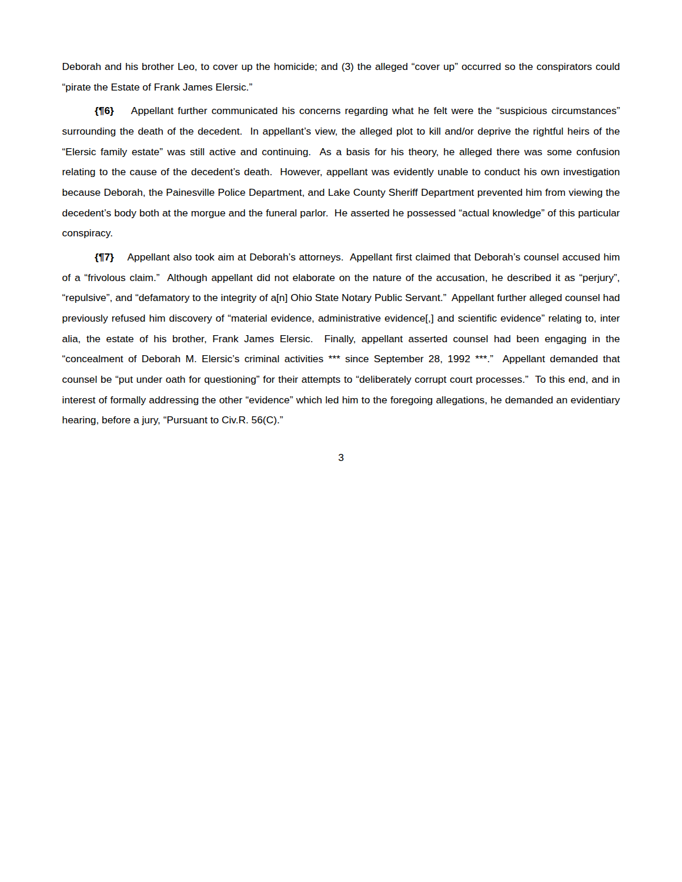Deborah and his brother Leo, to cover up the homicide; and (3) the alleged “cover up” occurred so the conspirators could “pirate the Estate of Frank James Elersic.”
{¶6} Appellant further communicated his concerns regarding what he felt were the “suspicious circumstances” surrounding the death of the decedent. In appellant’s view, the alleged plot to kill and/or deprive the rightful heirs of the “Elersic family estate” was still active and continuing. As a basis for his theory, he alleged there was some confusion relating to the cause of the decedent’s death. However, appellant was evidently unable to conduct his own investigation because Deborah, the Painesville Police Department, and Lake County Sheriff Department prevented him from viewing the decedent’s body both at the morgue and the funeral parlor. He asserted he possessed “actual knowledge” of this particular conspiracy.
{¶7} Appellant also took aim at Deborah’s attorneys. Appellant first claimed that Deborah’s counsel accused him of a “frivolous claim.” Although appellant did not elaborate on the nature of the accusation, he described it as “perjury”, “repulsive”, and “defamatory to the integrity of a[n] Ohio State Notary Public Servant.” Appellant further alleged counsel had previously refused him discovery of “material evidence, administrative evidence[,] and scientific evidence” relating to, inter alia, the estate of his brother, Frank James Elersic. Finally, appellant asserted counsel had been engaging in the “concealment of Deborah M. Elersic’s criminal activities *** since September 28, 1992 ***.” Appellant demanded that counsel be “put under oath for questioning” for their attempts to “deliberately corrupt court processes.” To this end, and in interest of formally addressing the other “evidence” which led him to the foregoing allegations, he demanded an evidentiary hearing, before a jury, “Pursuant to Civ.R. 56(C).”
3